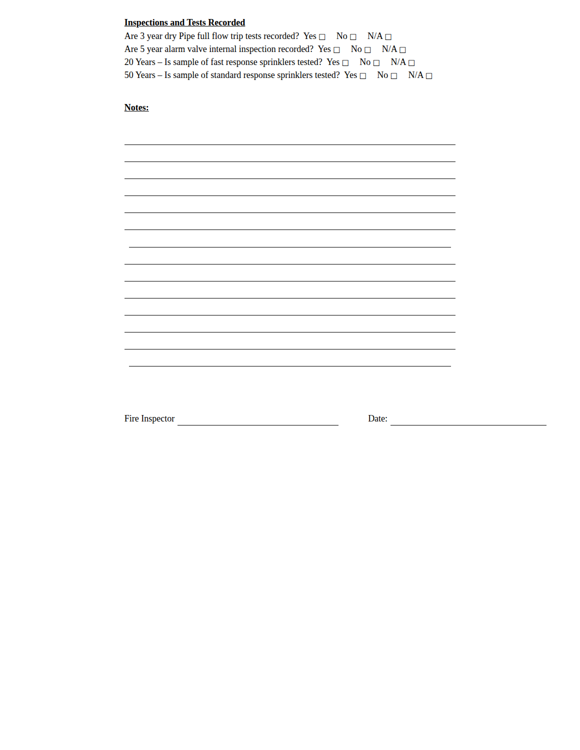Inspections and Tests Recorded
Are 3 year dry Pipe full flow trip tests recorded? Yes □No □N/A □
Are 5 year alarm valve internal inspection recorded? Yes □No □N/A □
20 Years – Is sample of fast response sprinklers tested? Yes □No □N/A □
50 Years – Is sample of standard response sprinklers tested? Yes □No □N/A □
Notes:
Fire Inspector
Date: